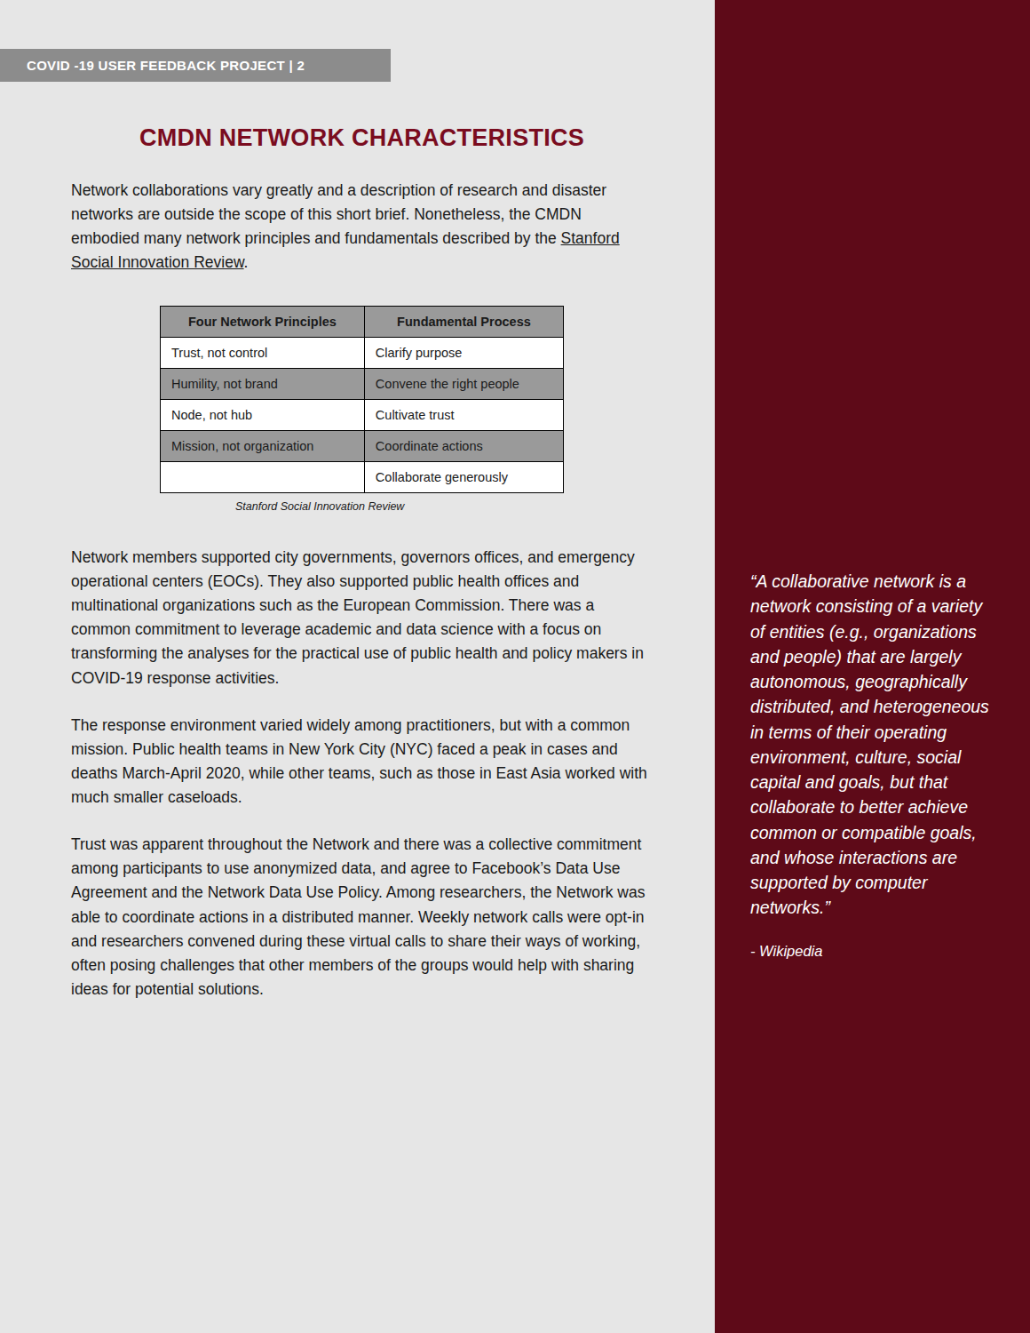COVID -19 USER FEEDBACK PROJECT | 2
CMDN NETWORK CHARACTERISTICS
Network collaborations vary greatly and a description of research and disaster networks are outside the scope of this short brief. Nonetheless, the CMDN embodied many network principles and fundamentals described by the Stanford Social Innovation Review.
| Four Network Principles | Fundamental Process |
| --- | --- |
| Trust, not control | Clarify purpose |
| Humility, not brand | Convene the right people |
| Node, not hub | Cultivate trust |
| Mission, not organization | Coordinate actions |
| | Collaborate generously |
Stanford Social Innovation Review
Network members supported city governments, governors offices, and emergency operational centers (EOCs). They also supported public health offices and multinational organizations such as the European Commission. There was a common commitment to leverage academic and data science with a focus on transforming the analyses for the practical use of public health and policy makers in COVID-19 response activities.
The response environment varied widely among practitioners, but with a common mission. Public health teams in New York City (NYC) faced a peak in cases and deaths March-April 2020, while other teams, such as those in East Asia worked with much smaller caseloads.
Trust was apparent throughout the Network and there was a collective commitment among participants to use anonymized data, and agree to Facebook’s Data Use Agreement and the Network Data Use Policy. Among researchers, the Network was able to coordinate actions in a distributed manner. Weekly network calls were opt-in and researchers convened during these virtual calls to share their ways of working, often posing challenges that other members of the groups would help with sharing ideas for potential solutions.
“A collaborative network is a network consisting of a variety of entities (e.g., organizations and people) that are largely autonomous, geographically distributed, and heterogeneous in terms of their operating environment, culture, social capital and goals, but that collaborate to better achieve common or compatible goals, and whose interactions are supported by computer networks.”
- Wikipedia